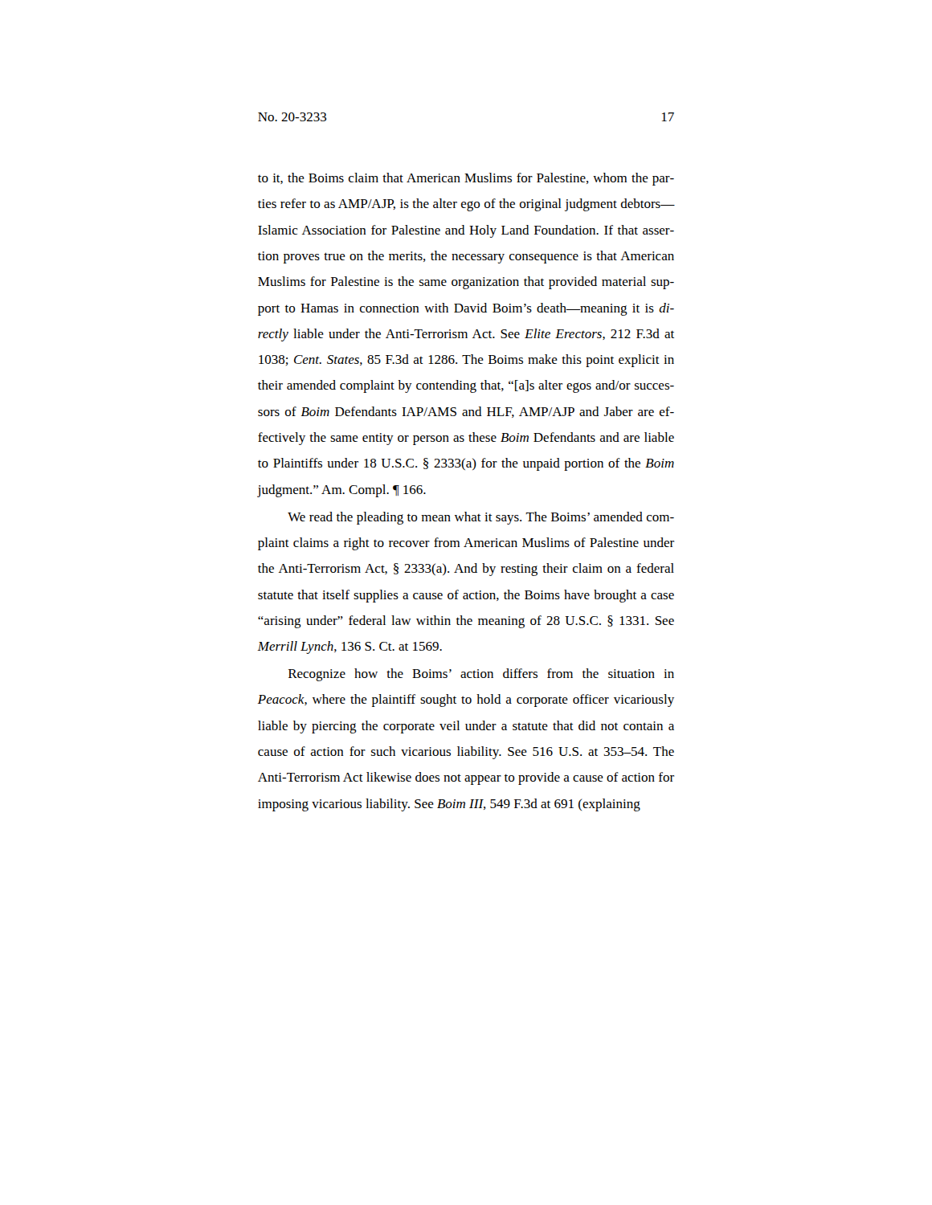No. 20-3233 17
to it, the Boims claim that American Muslims for Palestine, whom the parties refer to as AMP/AJP, is the alter ego of the original judgment debtors—Islamic Association for Palestine and Holy Land Foundation. If that assertion proves true on the merits, the necessary consequence is that American Muslims for Palestine is the same organization that provided material support to Hamas in connection with David Boim’s death—meaning it is directly liable under the Anti-Terrorism Act. See Elite Erectors, 212 F.3d at 1038; Cent. States, 85 F.3d at 1286. The Boims make this point explicit in their amended complaint by contending that, “[a]s alter egos and/or successors of Boim Defendants IAP/AMS and HLF, AMP/AJP and Jaber are effectively the same entity or person as these Boim Defendants and are liable to Plaintiffs under 18 U.S.C. § 2333(a) for the unpaid portion of the Boim judgment.” Am. Compl. ¶ 166.
We read the pleading to mean what it says. The Boims’ amended complaint claims a right to recover from American Muslims of Palestine under the Anti-Terrorism Act, § 2333(a). And by resting their claim on a federal statute that itself supplies a cause of action, the Boims have brought a case “arising under” federal law within the meaning of 28 U.S.C. § 1331. See Merrill Lynch, 136 S. Ct. at 1569.
Recognize how the Boims’ action differs from the situation in Peacock, where the plaintiff sought to hold a corporate officer vicariously liable by piercing the corporate veil under a statute that did not contain a cause of action for such vicarious liability. See 516 U.S. at 353–54. The Anti-Terrorism Act likewise does not appear to provide a cause of action for imposing vicarious liability. See Boim III, 549 F.3d at 691 (explaining